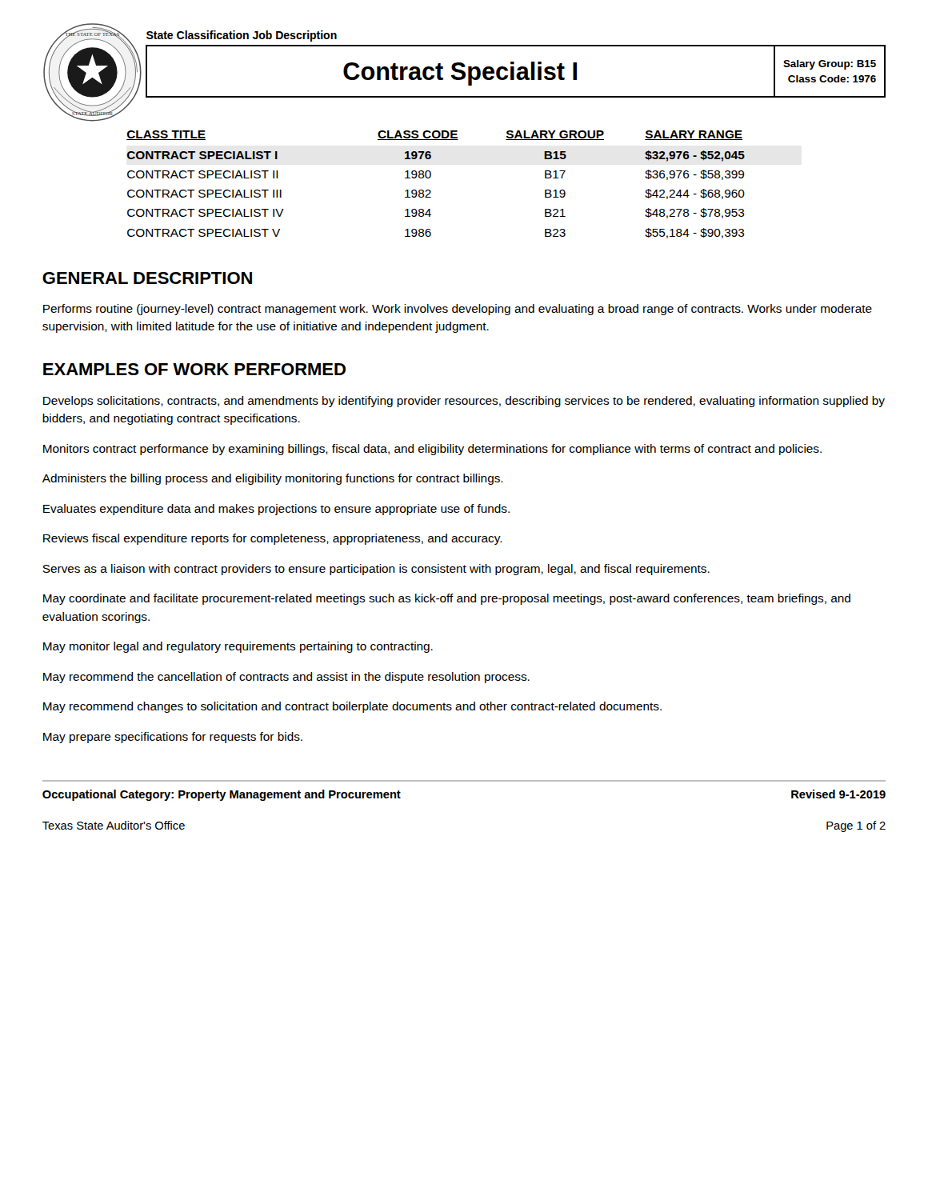THE STATE OF TEXAS STATE AUDITOR
State Classification Job Description
Contract Specialist I
Salary Group: B15 Class Code: 1976
| CLASS TITLE | CLASS CODE | SALARY GROUP | SALARY RANGE |
| --- | --- | --- | --- |
| CONTRACT SPECIALIST I | 1976 | B15 | $32,976 - $52,045 |
| CONTRACT SPECIALIST II | 1980 | B17 | $36,976 - $58,399 |
| CONTRACT SPECIALIST III | 1982 | B19 | $42,244 - $68,960 |
| CONTRACT SPECIALIST IV | 1984 | B21 | $48,278 - $78,953 |
| CONTRACT SPECIALIST V | 1986 | B23 | $55,184 - $90,393 |
GENERAL DESCRIPTION
Performs routine (journey-level) contract management work. Work involves developing and evaluating a broad range of contracts. Works under moderate supervision, with limited latitude for the use of initiative and independent judgment.
EXAMPLES OF WORK PERFORMED
Develops solicitations, contracts, and amendments by identifying provider resources, describing services to be rendered, evaluating information supplied by bidders, and negotiating contract specifications.
Monitors contract performance by examining billings, fiscal data, and eligibility determinations for compliance with terms of contract and policies.
Administers the billing process and eligibility monitoring functions for contract billings.
Evaluates expenditure data and makes projections to ensure appropriate use of funds.
Reviews fiscal expenditure reports for completeness, appropriateness, and accuracy.
Serves as a liaison with contract providers to ensure participation is consistent with program, legal, and fiscal requirements.
May coordinate and facilitate procurement-related meetings such as kick-off and pre-proposal meetings, post-award conferences, team briefings, and evaluation scorings.
May monitor legal and regulatory requirements pertaining to contracting.
May recommend the cancellation of contracts and assist in the dispute resolution process.
May recommend changes to solicitation and contract boilerplate documents and other contract-related documents.
May prepare specifications for requests for bids.
Occupational Category: Property Management and Procurement Revised 9-1-2019
Texas State Auditor's Office Page 1 of 2